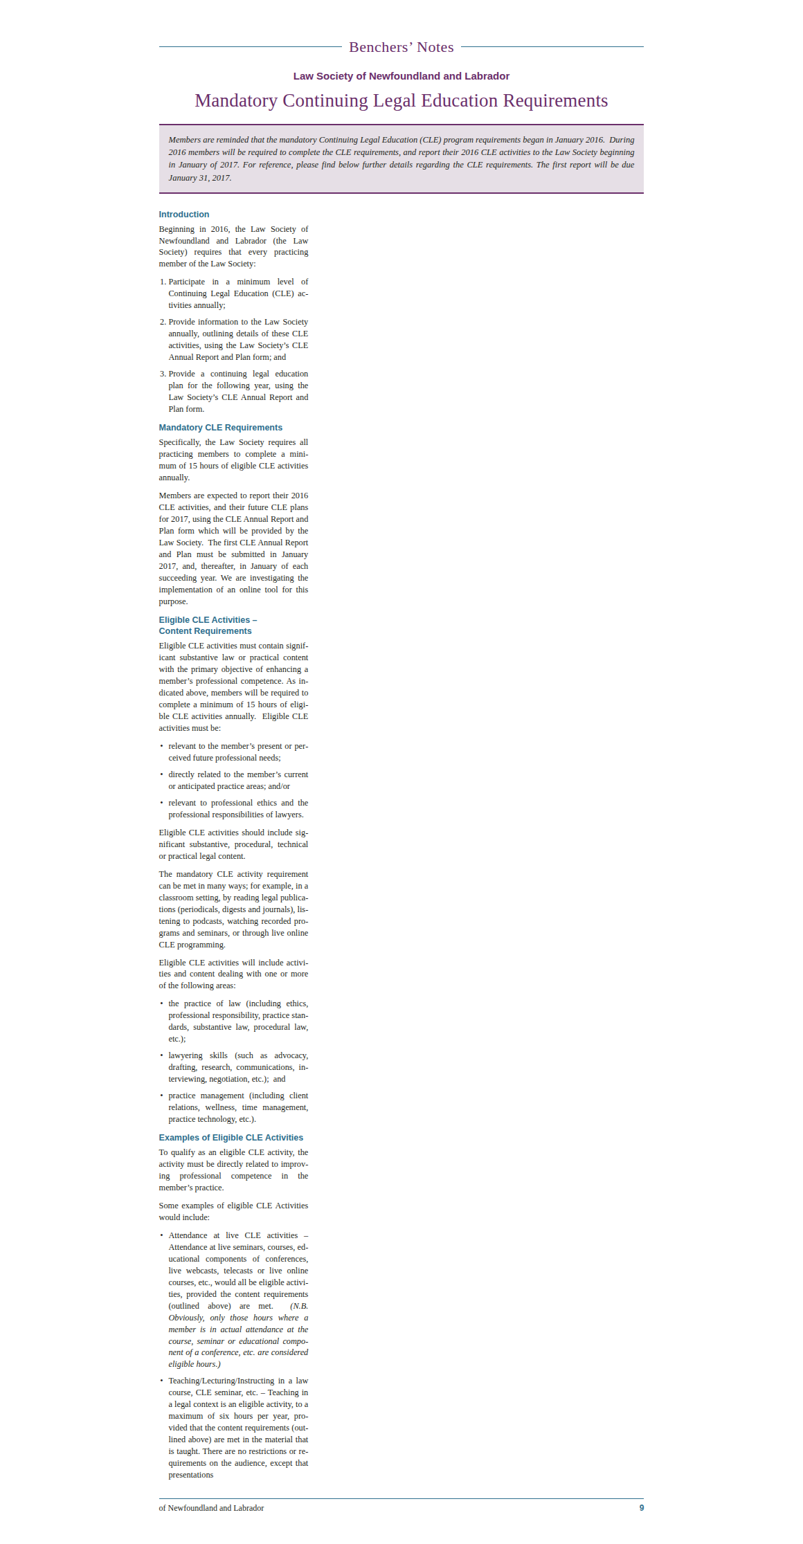Benchers’ Notes
Law Society of Newfoundland and Labrador
Mandatory Continuing Legal Education Requirements
Members are reminded that the mandatory Continuing Legal Education (CLE) program requirements began in January 2016. During 2016 members will be required to complete the CLE requirements, and report their 2016 CLE activities to the Law Society beginning in January of 2017. For reference, please find below further details regarding the CLE requirements. The first report will be due January 31, 2017.
Introduction
Beginning in 2016, the Law Society of Newfoundland and Labrador (the Law Society) requires that every practicing member of the Law Society:
Participate in a minimum level of Continuing Legal Education (CLE) activities annually;
Provide information to the Law Society annually, outlining details of these CLE activities, using the Law Society’s CLE Annual Report and Plan form; and
Provide a continuing legal education plan for the following year, using the Law Society’s CLE Annual Report and Plan form.
Mandatory CLE Requirements
Specifically, the Law Society requires all practicing members to complete a minimum of 15 hours of eligible CLE activities annually.
Members are expected to report their 2016 CLE activities, and their future CLE plans for 2017, using the CLE Annual Report and Plan form which will be provided by the Law Society. The first CLE Annual Report and Plan must be submitted in January 2017, and, thereafter, in January of each succeeding year. We are investigating the implementation of an online tool for this purpose.
Eligible CLE Activities –
Content Requirements
Eligible CLE activities must contain significant substantive law or practical content with the primary objective of enhancing a member’s professional competence. As indicated above, members will be required to complete a minimum of 15 hours of eligible CLE activities annually. Eligible CLE activities must be:
relevant to the member’s present or perceived future professional needs;
directly related to the member’s current or anticipated practice areas; and/or
relevant to professional ethics and the professional responsibilities of lawyers.
Eligible CLE activities should include significant substantive, procedural, technical or practical legal content.
The mandatory CLE activity requirement can be met in many ways; for example, in a classroom setting, by reading legal publications (periodicals, digests and journals), listening to podcasts, watching recorded programs and seminars, or through live online CLE programming.
Eligible CLE activities will include activities and content dealing with one or more of the following areas:
the practice of law (including ethics, professional responsibility, practice standards, substantive law, procedural law, etc.);
lawyering skills (such as advocacy, drafting, research, communications, interviewing, negotiation, etc.); and
practice management (including client relations, wellness, time management, practice technology, etc.).
Examples of Eligible CLE Activities
To qualify as an eligible CLE activity, the activity must be directly related to improving professional competence in the member’s practice.
Some examples of eligible CLE Activities would include:
Attendance at live CLE activities – Attendance at live seminars, courses, educational components of conferences, live webcasts, telecasts or live online courses, etc., would all be eligible activities, provided the content requirements (outlined above) are met. (N.B. Obviously, only those hours where a member is in actual attendance at the course, seminar or educational component of a conference, etc. are considered eligible hours.)
Teaching/Lecturing/Instructing in a law course, CLE seminar, etc. – Teaching in a legal context is an eligible activity, to a maximum of six hours per year, provided that the content requirements (outlined above) are met in the material that is taught. There are no restrictions or requirements on the audience, except that presentations
of Newfoundland and Labrador
9